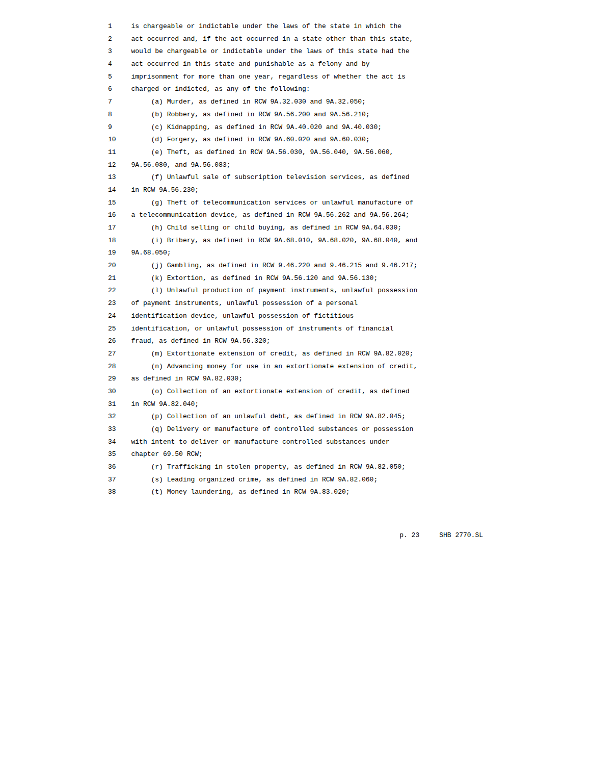is chargeable or indictable under the laws of the state in which the
act occurred and, if the act occurred in a state other than this state,
would be chargeable or indictable under the laws of this state had the
act occurred in this state and punishable as a felony and by
imprisonment for more than one year, regardless of whether the act is
charged or indicted, as any of the following:
(a) Murder, as defined in RCW 9A.32.030 and 9A.32.050;
(b) Robbery, as defined in RCW 9A.56.200 and 9A.56.210;
(c) Kidnapping, as defined in RCW 9A.40.020 and 9A.40.030;
(d) Forgery, as defined in RCW 9A.60.020 and 9A.60.030;
(e) Theft, as defined in RCW 9A.56.030, 9A.56.040, 9A.56.060,
9A.56.080, and 9A.56.083;
(f) Unlawful sale of subscription television services, as defined
in RCW 9A.56.230;
(g) Theft of telecommunication services or unlawful manufacture of
a telecommunication device, as defined in RCW 9A.56.262 and 9A.56.264;
(h) Child selling or child buying, as defined in RCW 9A.64.030;
(i) Bribery, as defined in RCW 9A.68.010, 9A.68.020, 9A.68.040, and
9A.68.050;
(j) Gambling, as defined in RCW 9.46.220 and 9.46.215 and 9.46.217;
(k) Extortion, as defined in RCW 9A.56.120 and 9A.56.130;
(l) Unlawful production of payment instruments, unlawful possession
of payment instruments, unlawful possession of a personal
identification device, unlawful possession of fictitious
identification, or unlawful possession of instruments of financial
fraud, as defined in RCW 9A.56.320;
(m) Extortionate extension of credit, as defined in RCW 9A.82.020;
(n) Advancing money for use in an extortionate extension of credit,
as defined in RCW 9A.82.030;
(o) Collection of an extortionate extension of credit, as defined
in RCW 9A.82.040;
(p) Collection of an unlawful debt, as defined in RCW 9A.82.045;
(q) Delivery or manufacture of controlled substances or possession
with intent to deliver or manufacture controlled substances under
chapter 69.50 RCW;
(r) Trafficking in stolen property, as defined in RCW 9A.82.050;
(s) Leading organized crime, as defined in RCW 9A.82.060;
(t) Money laundering, as defined in RCW 9A.83.020;
p. 23 SHB 2770.SL